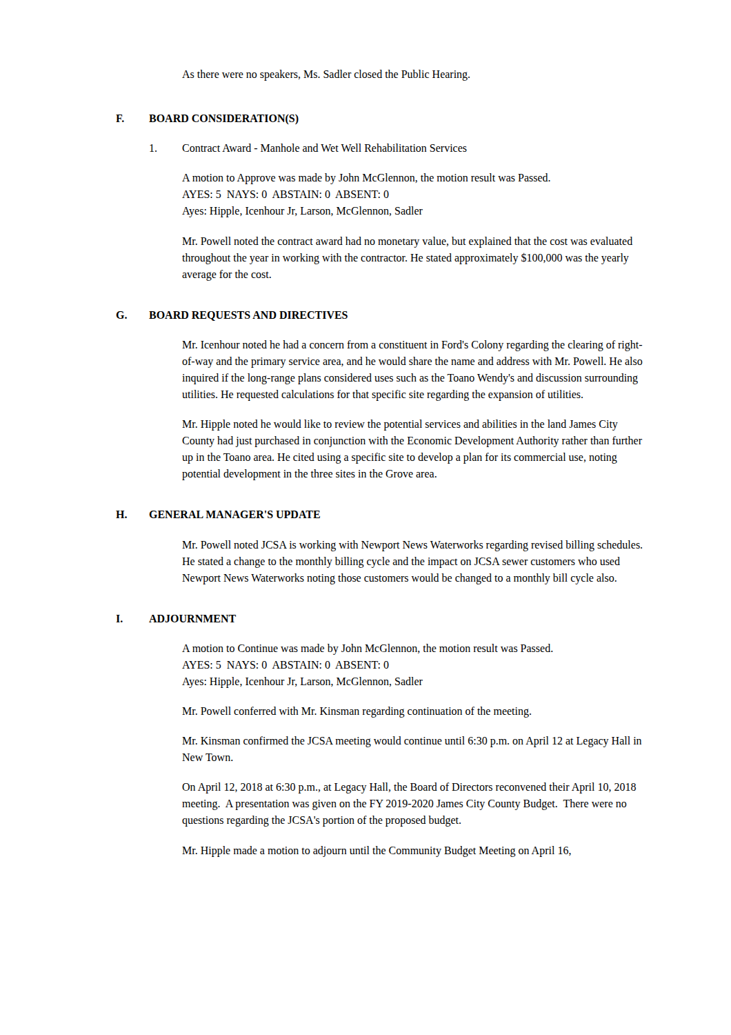As there were no speakers, Ms. Sadler closed the Public Hearing.
F.
BOARD CONSIDERATION(S)
1.
Contract Award - Manhole and Wet Well Rehabilitation Services
A motion to Approve was made by John McGlennon, the motion result was Passed.
AYES: 5 NAYS: 0 ABSTAIN: 0 ABSENT: 0
Ayes: Hipple, Icenhour Jr, Larson, McGlennon, Sadler
Mr. Powell noted the contract award had no monetary value, but explained that the cost was evaluated throughout the year in working with the contractor. He stated approximately $100,000 was the yearly average for the cost.
G.
BOARD REQUESTS AND DIRECTIVES
Mr. Icenhour noted he had a concern from a constituent in Ford's Colony regarding the clearing of right-of-way and the primary service area, and he would share the name and address with Mr. Powell. He also inquired if the long-range plans considered uses such as the Toano Wendy's and discussion surrounding utilities. He requested calculations for that specific site regarding the expansion of utilities.
Mr. Hipple noted he would like to review the potential services and abilities in the land James City County had just purchased in conjunction with the Economic Development Authority rather than further up in the Toano area. He cited using a specific site to develop a plan for its commercial use, noting potential development in the three sites in the Grove area.
H.
GENERAL MANAGER'S UPDATE
Mr. Powell noted JCSA is working with Newport News Waterworks regarding revised billing schedules. He stated a change to the monthly billing cycle and the impact on JCSA sewer customers who used Newport News Waterworks noting those customers would be changed to a monthly bill cycle also.
I.
ADJOURNMENT
A motion to Continue was made by John McGlennon, the motion result was Passed.
AYES: 5 NAYS: 0 ABSTAIN: 0 ABSENT: 0
Ayes: Hipple, Icenhour Jr, Larson, McGlennon, Sadler
Mr. Powell conferred with Mr. Kinsman regarding continuation of the meeting.
Mr. Kinsman confirmed the JCSA meeting would continue until 6:30 p.m. on April 12 at Legacy Hall in New Town.
On April 12, 2018 at 6:30 p.m., at Legacy Hall, the Board of Directors reconvened their April 10, 2018 meeting. A presentation was given on the FY 2019-2020 James City County Budget. There were no questions regarding the JCSA's portion of the proposed budget.
Mr. Hipple made a motion to adjourn until the Community Budget Meeting on April 16,